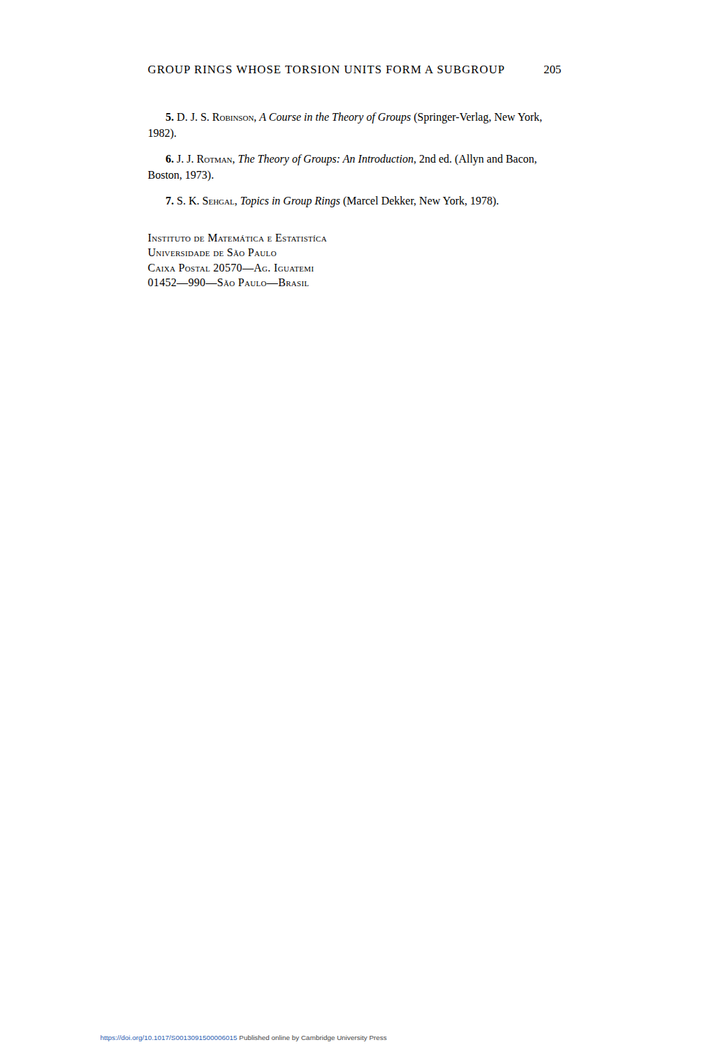Group Rings Whose Torsion Units Form a Subgroup 205
5. D. J. S. Robinson, A Course in the Theory of Groups (Springer-Verlag, New York, 1982).
6. J. J. Rotman, The Theory of Groups: An Introduction, 2nd ed. (Allyn and Bacon, Boston, 1973).
7. S. K. Sehgal, Topics in Group Rings (Marcel Dekker, New York, 1978).
Instituto de Matemática e Estatistíca
Universidade de São Paulo
Caixa Postal 20570—Ag. Iguatemi
01452—990—São Paulo—Brasil
https://doi.org/10.1017/S0013091500006015 Published online by Cambridge University Press